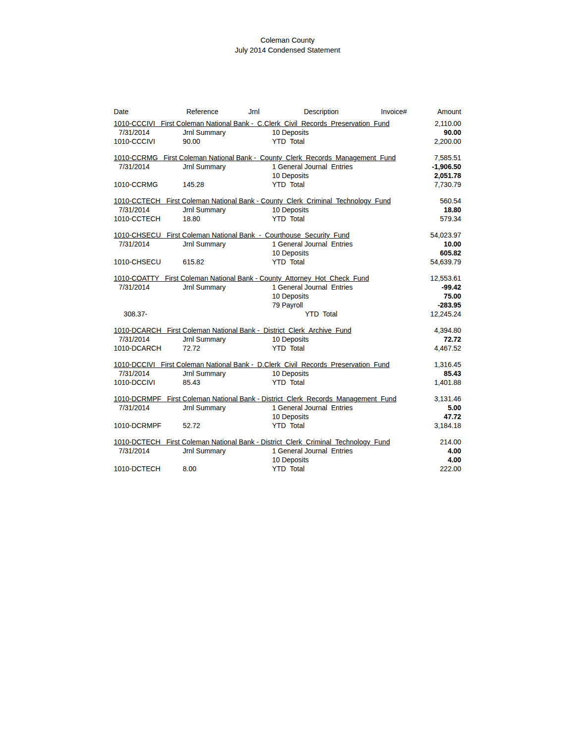Coleman County
July 2014 Condensed Statement
| Date | Reference | Jrnl | Description | Invoice# | Amount |
| --- | --- | --- | --- | --- | --- |
| 1010-CCCIVI First Coleman National Bank - C.Clerk Civil Records Preservation Fund | 2,110.00 |
| 7/31/2014 | Jrnl Summary | | 10 Deposits | | 90.00 |
| 1010-CCCIVI | 90.00 | | YTD Total | | 2,200.00 |
| 1010-CCRMG First Coleman National Bank - County Clerk Records Management Fund | 7,585.51 |
| 7/31/2014 | Jrnl Summary | | 1 General Journal Entries | | -1,906.50 |
| | | | 10 Deposits | | 2,051.78 |
| 1010-CCRMG | 145.28 | | YTD Total | | 7,730.79 |
| 1010-CCTECH First Coleman National Bank - County Clerk Criminal Technology Fund | 560.54 |
| 7/31/2014 | Jrnl Summary | | 10 Deposits | | 18.80 |
| 1010-CCTECH | 18.80 | | YTD Total | | 579.34 |
| 1010-CHSECU First Coleman National Bank - Courthouse Security Fund | 54,023.97 |
| 7/31/2014 | Jrnl Summary | | 1 General Journal Entries | | 10.00 |
| | | | 10 Deposits | | 605.82 |
| 1010-CHSECU | 615.82 | | YTD Total | | 54,639.79 |
| 1010-COATTY First Coleman National Bank - County Attorney Hot Check Fund | 12,553.61 |
| 7/31/2014 | Jrnl Summary | | 1 General Journal Entries | | -99.42 |
| | | | 10 Deposits | | 75.00 |
| | | | 79 Payroll | | -283.95 |
| 308.37- | | | YTD Total | | 12,245.24 |
| 1010-DCARCH First Coleman National Bank - District Clerk Archive Fund | 4,394.80 |
| 7/31/2014 | Jrnl Summary | | 10 Deposits | | 72.72 |
| 1010-DCARCH | 72.72 | | YTD Total | | 4,467.52 |
| 1010-DCCIVI First Coleman National Bank - D.Clerk Civil Records Preservation Fund | 1,316.45 |
| 7/31/2014 | Jrnl Summary | | 10 Deposits | | 85.43 |
| 1010-DCCIVI | 85.43 | | YTD Total | | 1,401.88 |
| 1010-DCRMPF First Coleman National Bank - District Clerk Records Management Fund | 3,131.46 |
| 7/31/2014 | Jrnl Summary | | 1 General Journal Entries | | 5.00 |
| | | | 10 Deposits | | 47.72 |
| 1010-DCRMPF | 52.72 | | YTD Total | | 3,184.18 |
| 1010-DCTECH First Coleman National Bank - District Clerk Criminal Technology Fund | 214.00 |
| 7/31/2014 | Jrnl Summary | | 1 General Journal Entries | | 4.00 |
| | | | 10 Deposits | | 4.00 |
| 1010-DCTECH | 8.00 | | YTD Total | | 222.00 |